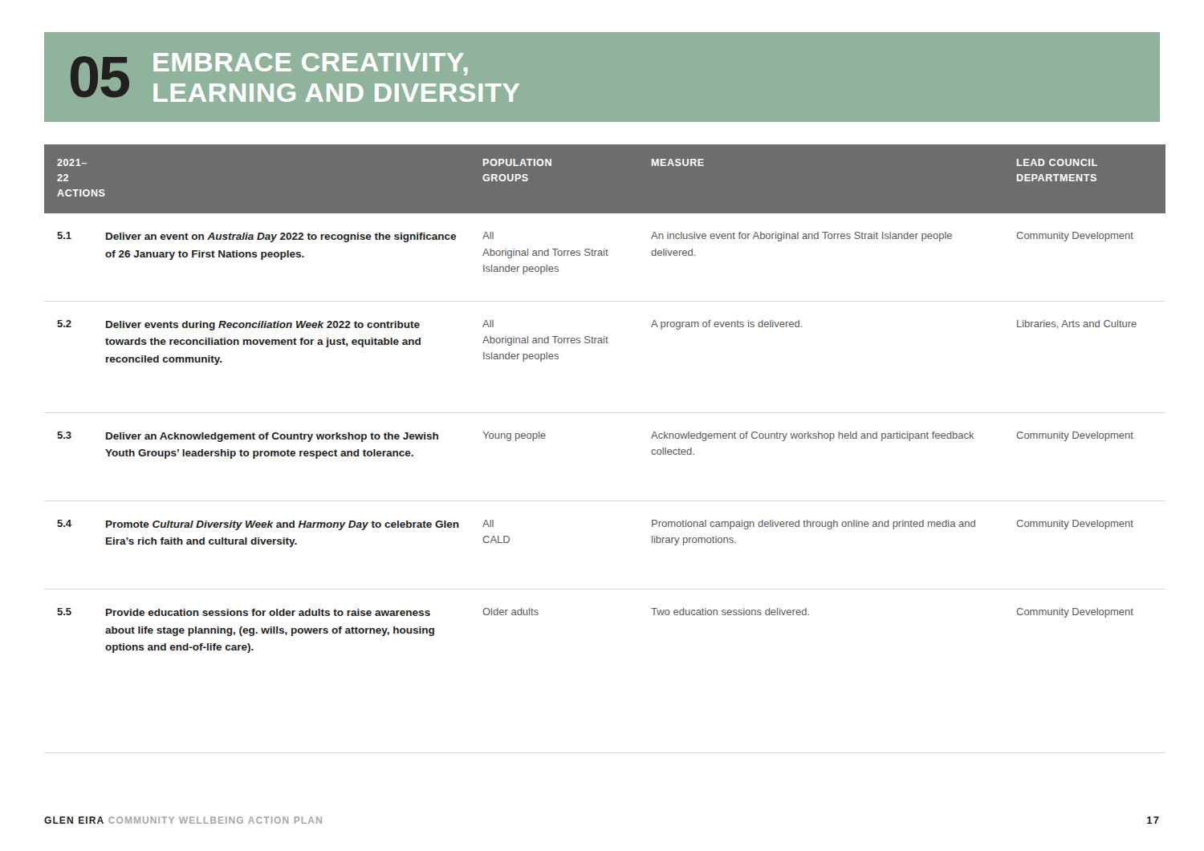05
Embrace creativity,
learning and diversity
| 2021–22 Actions | | Population groups | Measure | Lead council departments |
| --- | --- | --- | --- | --- |
| 5.1 | Deliver an event on Australia Day 2022 to recognise the significance of 26 January to First Nations peoples. | All Aboriginal and Torres Strait Islander peoples | An inclusive event for Aboriginal and Torres Strait Islander people delivered. | Community Development |
| 5.2 | Deliver events during Reconciliation Week 2022 to contribute towards the reconciliation movement for a just, equitable and reconciled community. | All Aboriginal and Torres Strait Islander peoples | A program of events is delivered. | Libraries, Arts and Culture |
| 5.3 | Deliver an Acknowledgement of Country workshop to the Jewish Youth Groups’ leadership to promote respect and tolerance. | Young people | Acknowledgement of Country workshop held and participant feedback collected. | Community Development |
| 5.4 | Promote Cultural Diversity Week and Harmony Day to celebrate Glen Eira’s rich faith and cultural diversity. | All CALD | Promotional campaign delivered through online and printed media and library promotions. | Community Development |
| 5.5 | Provide education sessions for older adults to raise awareness about life stage planning, (eg. wills, powers of attorney, housing options and end-of-life care). | Older adults | Two education sessions delivered. | Community Development |
GLEN EIRA COMMUNITY WELLBEING ACTION PLAN
17